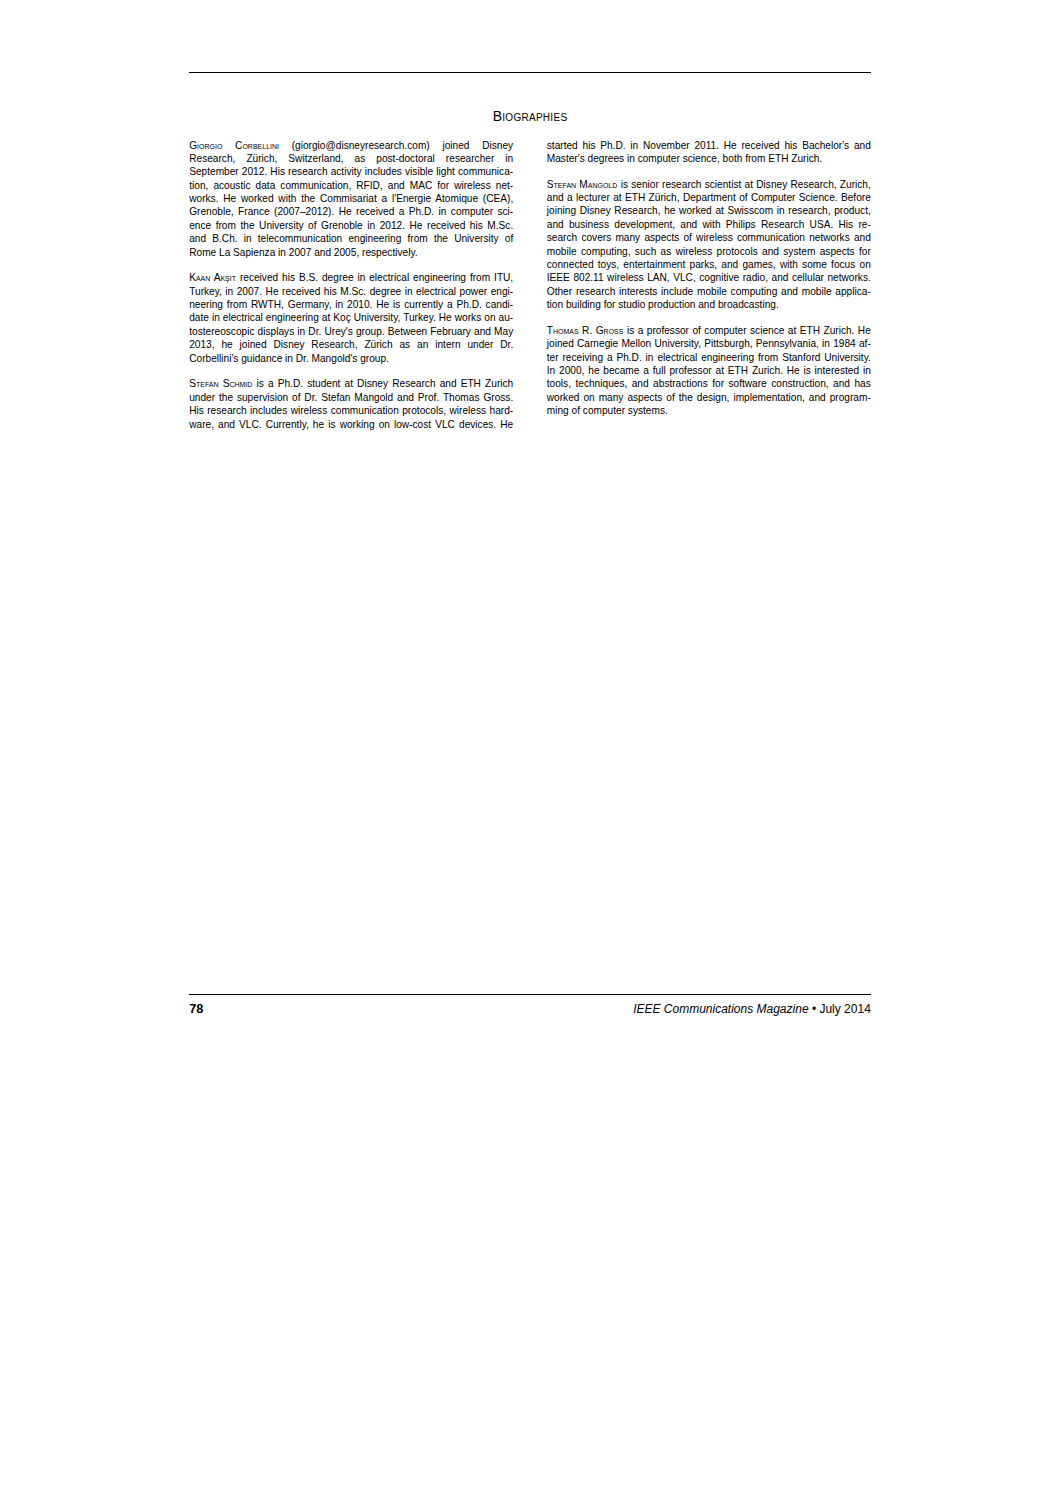Biographies
Giorgio Corbellini (giorgio@disneyresearch.com) joined Disney Research, Zürich, Switzerland, as post-doctoral researcher in September 2012. His research activity includes visible light communication, acoustic data communication, RFID, and MAC for wireless networks. He worked with the Commisariat a l'Energie Atomique (CEA), Grenoble, France (2007–2012). He received a Ph.D. in computer science from the University of Grenoble in 2012. He received his M.Sc. and B.Ch. in telecommunication engineering from the University of Rome La Sapienza in 2007 and 2005, respectively.
Kaan Akşit received his B.S. degree in electrical engineering from ITU, Turkey, in 2007. He received his M.Sc. degree in electrical power engineering from RWTH, Germany, in 2010. He is currently a Ph.D. candidate in electrical engineering at Koç University, Turkey. He works on autostereoscopic displays in Dr. Urey's group. Between February and May 2013, he joined Disney Research, Zürich as an intern under Dr. Corbellini's guidance in Dr. Mangold's group.
Stefan Schmid is a Ph.D. student at Disney Research and ETH Zurich under the supervision of Dr. Stefan Mangold and Prof. Thomas Gross. His research includes wireless communication protocols, wireless hardware, and VLC. Currently, he is working on low-cost VLC devices. He started his Ph.D. in November 2011. He received his Bachelor's and Master's degrees in computer science, both from ETH Zurich.
Stefan Mangold is senior research scientist at Disney Research, Zurich, and a lecturer at ETH Zürich, Department of Computer Science. Before joining Disney Research, he worked at Swisscom in research, product, and business development, and with Philips Research USA. His research covers many aspects of wireless communication networks and mobile computing, such as wireless protocols and system aspects for connected toys, entertainment parks, and games, with some focus on IEEE 802.11 wireless LAN, VLC, cognitive radio, and cellular networks. Other research interests include mobile computing and mobile application building for studio production and broadcasting.
Thomas R. Gross is a professor of computer science at ETH Zurich. He joined Carnegie Mellon University, Pittsburgh, Pennsylvania, in 1984 after receiving a Ph.D. in electrical engineering from Stanford University. In 2000, he became a full professor at ETH Zurich. He is interested in tools, techniques, and abstractions for software construction, and has worked on many aspects of the design, implementation, and programming of computer systems.
78 IEEE Communications Magazine • July 2014